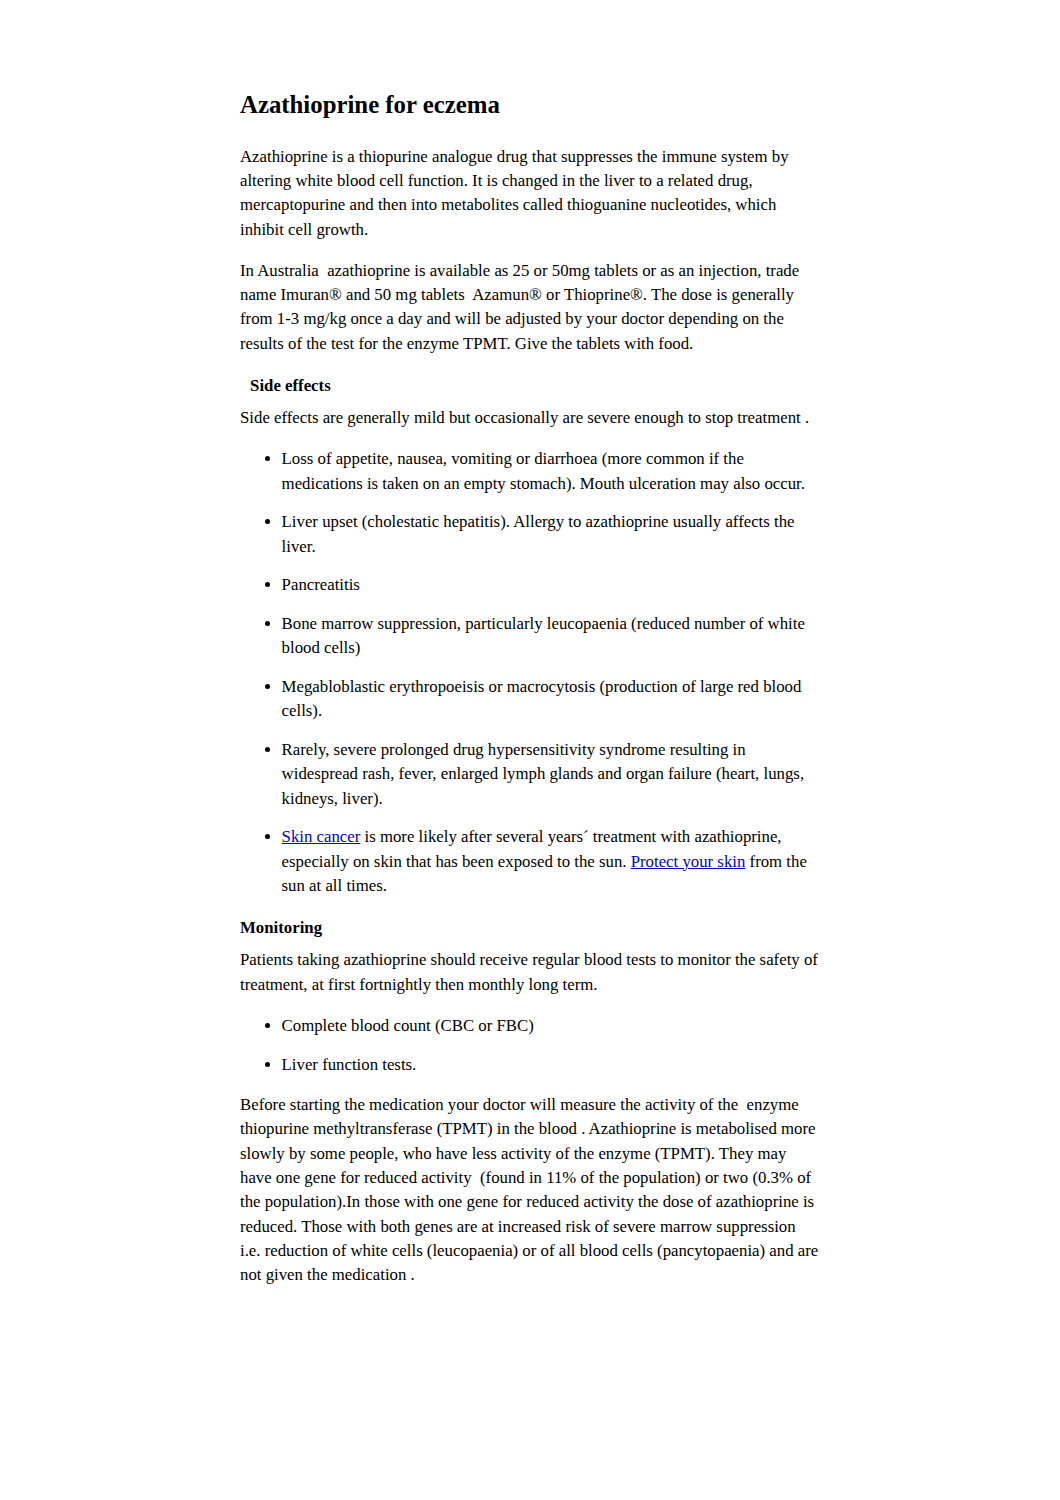Azathioprine for eczema
Azathioprine is a thiopurine analogue drug that suppresses the immune system by altering white blood cell function. It is changed in the liver to a related drug, mercaptopurine and then into metabolites called thioguanine nucleotides, which inhibit cell growth.
In Australia azathioprine is available as 25 or 50mg tablets or as an injection, trade name Imuran® and 50 mg tablets Azamun® or Thioprine®. The dose is generally from 1-3 mg/kg once a day and will be adjusted by your doctor depending on the results of the test for the enzyme TPMT. Give the tablets with food.
Side effects
Side effects are generally mild but occasionally are severe enough to stop treatment .
Loss of appetite, nausea, vomiting or diarrhoea (more common if the medications is taken on an empty stomach). Mouth ulceration may also occur.
Liver upset (cholestatic hepatitis). Allergy to azathioprine usually affects the liver.
Pancreatitis
Bone marrow suppression, particularly leucopaenia (reduced number of white blood cells)
Megabloblastic erythropoeisis or macrocytosis (production of large red blood cells).
Rarely, severe prolonged drug hypersensitivity syndrome resulting in widespread rash, fever, enlarged lymph glands and organ failure (heart, lungs, kidneys, liver).
Skin cancer is more likely after several years´ treatment with azathioprine, especially on skin that has been exposed to the sun. Protect your skin from the sun at all times.
Monitoring
Patients taking azathioprine should receive regular blood tests to monitor the safety of treatment, at first fortnightly then monthly long term.
Complete blood count (CBC or FBC)
Liver function tests.
Before starting the medication your doctor will measure the activity of the enzyme thiopurine methyltransferase (TPMT) in the blood . Azathioprine is metabolised more slowly by some people, who have less activity of the enzyme (TPMT). They may have one gene for reduced activity (found in 11% of the population) or two (0.3% of the population).In those with one gene for reduced activity the dose of azathioprine is reduced. Those with both genes are at increased risk of severe marrow suppression i.e. reduction of white cells (leucopaenia) or of all blood cells (pancytopaenia) and are not given the medication .